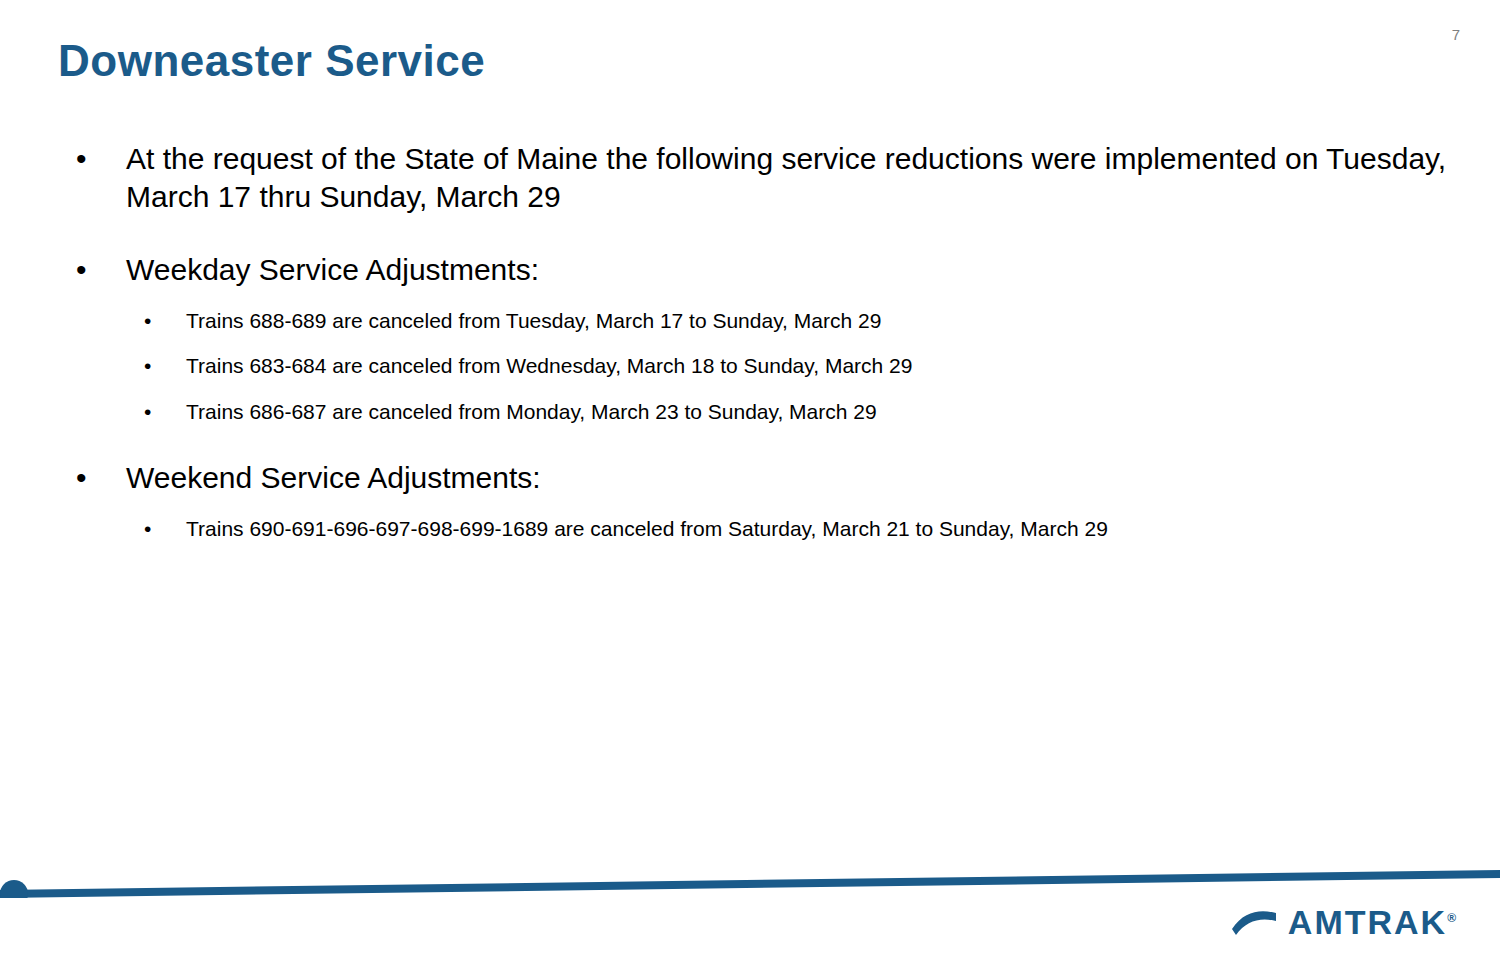7
Downeaster Service
At the request of the State of Maine the following service reductions were implemented on Tuesday, March 17 thru Sunday, March 29
Weekday Service Adjustments:
Trains 688-689 are canceled from Tuesday, March 17 to Sunday, March 29
Trains 683-684 are canceled from Wednesday, March 18 to Sunday, March 29
Trains 686-687 are canceled from Monday, March 23 to Sunday, March 29
Weekend Service Adjustments:
Trains 690-691-696-697-698-699-1689 are canceled from Saturday, March 21 to Sunday, March 29
AMTRAK®